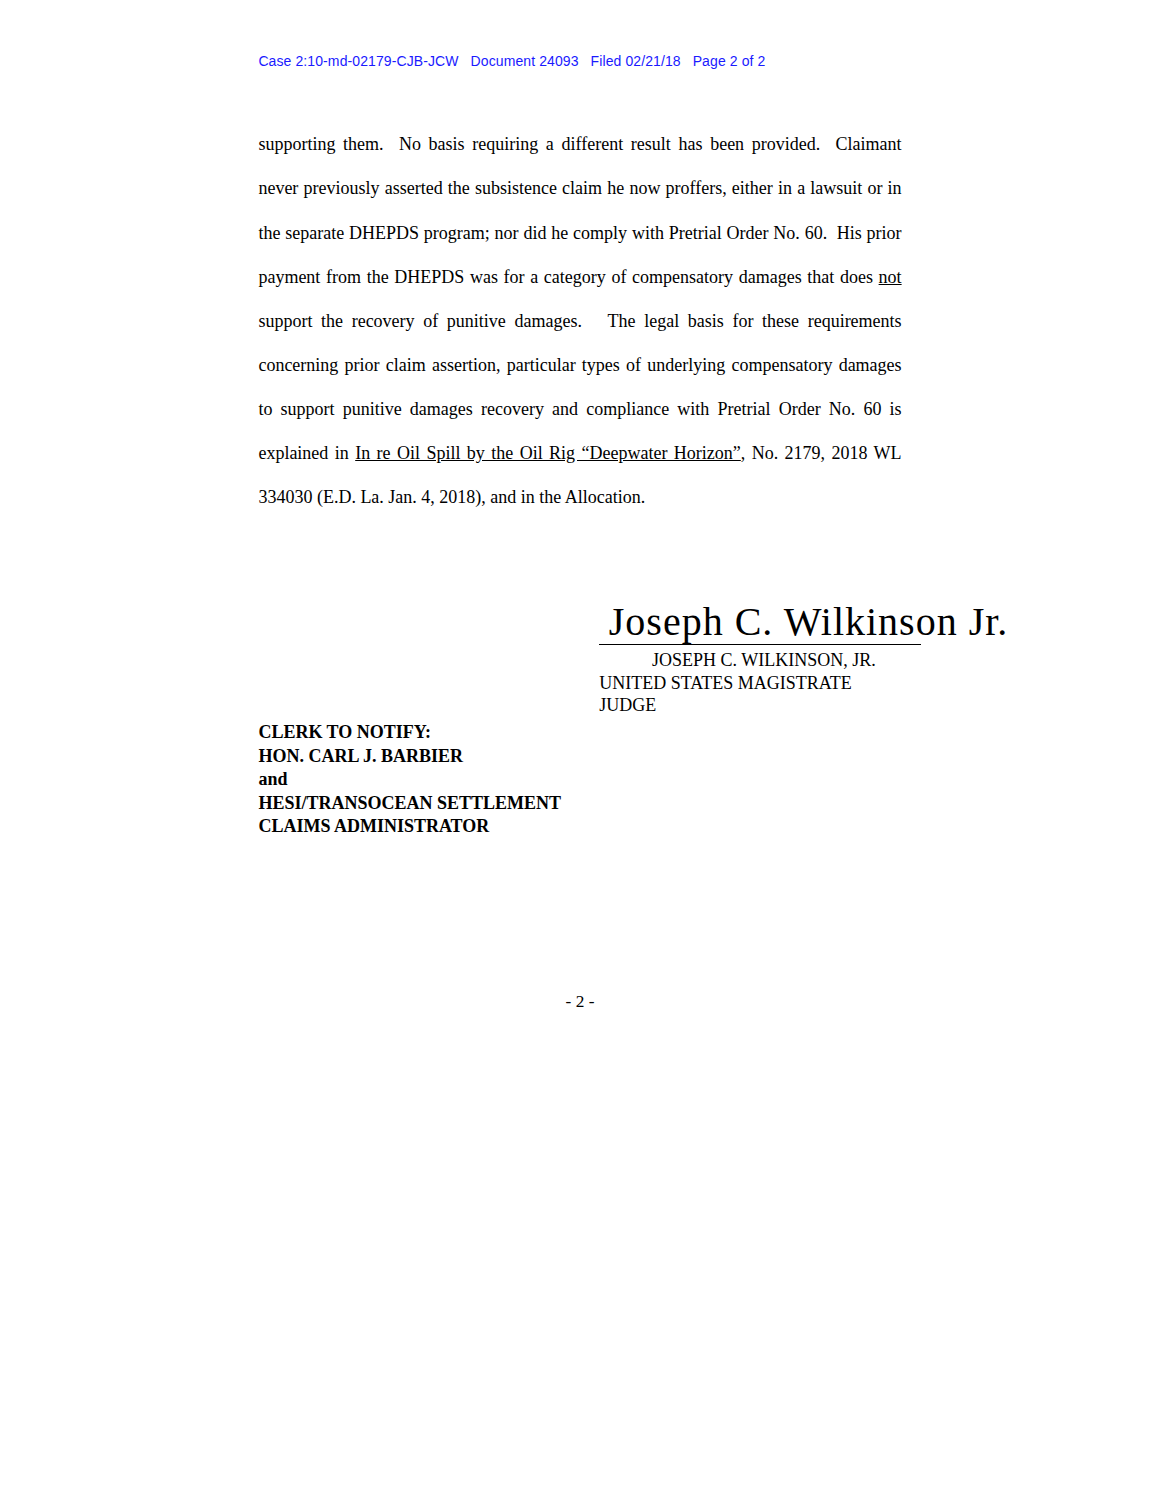Case 2:10-md-02179-CJB-JCW Document 24093 Filed 02/21/18 Page 2 of 2
supporting them. No basis requiring a different result has been provided. Claimant never previously asserted the subsistence claim he now proffers, either in a lawsuit or in the separate DHEPDS program; nor did he comply with Pretrial Order No. 60. His prior payment from the DHEPDS was for a category of compensatory damages that does not support the recovery of punitive damages. The legal basis for these requirements concerning prior claim assertion, particular types of underlying compensatory damages to support punitive damages recovery and compliance with Pretrial Order No. 60 is explained in In re Oil Spill by the Oil Rig “Deepwater Horizon”, No. 2179, 2018 WL 334030 (E.D. La. Jan. 4, 2018), and in the Allocation.
Joseph C. Wilkinson Jr.
JOSEPH C. WILKINSON, JR.
UNITED STATES MAGISTRATE JUDGE
CLERK TO NOTIFY:
HON. CARL J. BARBIER
and
HESI/TRANSOCEAN SETTLEMENT
CLAIMS ADMINISTRATOR
- 2 -